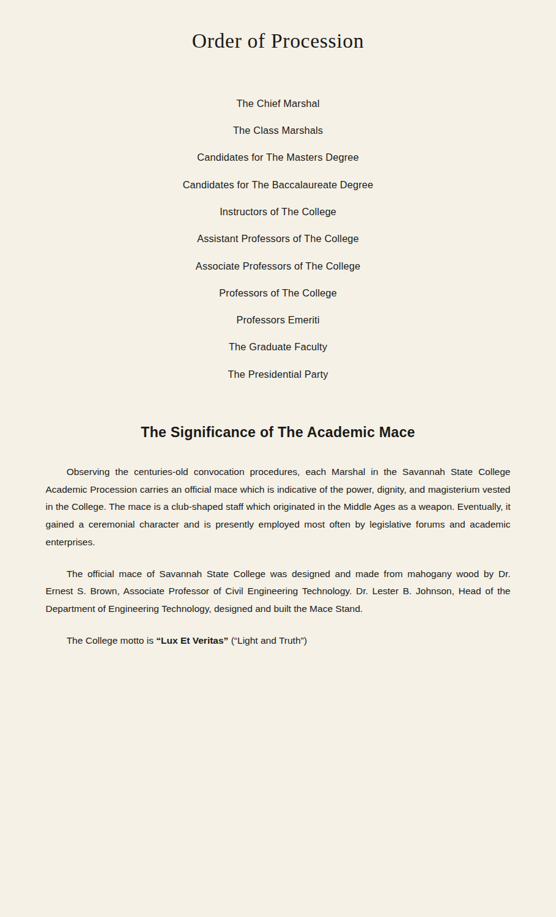Order of Procession
The Chief Marshal
The Class Marshals
Candidates for The Masters Degree
Candidates for The Baccalaureate Degree
Instructors of The College
Assistant Professors of The College
Associate Professors of The College
Professors of The College
Professors Emeriti
The Graduate Faculty
The Presidential Party
The Significance of The Academic Mace
Observing the centuries-old convocation procedures, each Marshal in the Savannah State College Academic Procession carries an official mace which is indicative of the power, dignity, and magisterium vested in the College. The mace is a club-shaped staff which originated in the Middle Ages as a weapon. Eventually, it gained a ceremonial character and is presently employed most often by legislative forums and academic enterprises.
The official mace of Savannah State College was designed and made from mahogany wood by Dr. Ernest S. Brown, Associate Professor of Civil Engineering Technology. Dr. Lester B. Johnson, Head of the Department of Engineering Technology, designed and built the Mace Stand.
The College motto is “Lux Et Veritas” (“Light and Truth”)